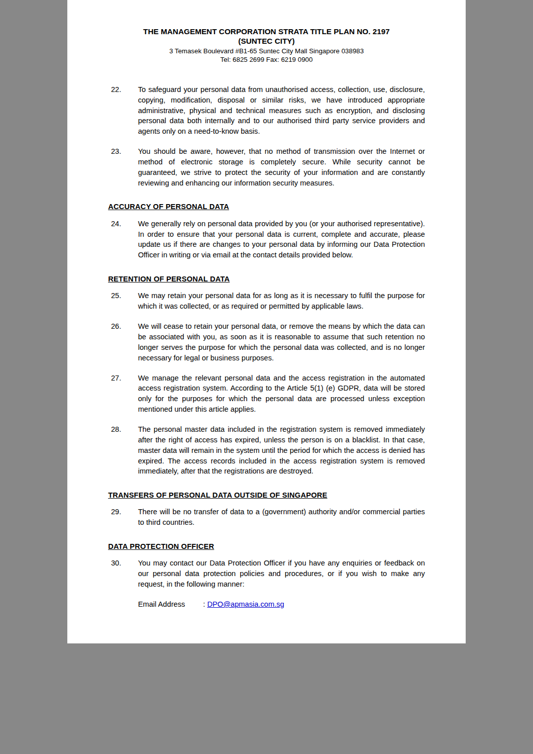THE MANAGEMENT CORPORATION STRATA TITLE PLAN NO. 2197
(SUNTEC CITY)
3 Temasek Boulevard #B1-65 Suntec City Mall Singapore 038983
Tel: 6825 2699 Fax: 6219 0900
22. To safeguard your personal data from unauthorised access, collection, use, disclosure, copying, modification, disposal or similar risks, we have introduced appropriate administrative, physical and technical measures such as encryption, and disclosing personal data both internally and to our authorised third party service providers and agents only on a need-to-know basis.
23. You should be aware, however, that no method of transmission over the Internet or method of electronic storage is completely secure. While security cannot be guaranteed, we strive to protect the security of your information and are constantly reviewing and enhancing our information security measures.
ACCURACY OF PERSONAL DATA
24. We generally rely on personal data provided by you (or your authorised representative). In order to ensure that your personal data is current, complete and accurate, please update us if there are changes to your personal data by informing our Data Protection Officer in writing or via email at the contact details provided below.
RETENTION OF PERSONAL DATA
25. We may retain your personal data for as long as it is necessary to fulfil the purpose for which it was collected, or as required or permitted by applicable laws.
26. We will cease to retain your personal data, or remove the means by which the data can be associated with you, as soon as it is reasonable to assume that such retention no longer serves the purpose for which the personal data was collected, and is no longer necessary for legal or business purposes.
27. We manage the relevant personal data and the access registration in the automated access registration system. According to the Article 5(1) (e) GDPR, data will be stored only for the purposes for which the personal data are processed unless exception mentioned under this article applies.
28. The personal master data included in the registration system is removed immediately after the right of access has expired, unless the person is on a blacklist. In that case, master data will remain in the system until the period for which the access is denied has expired. The access records included in the access registration system is removed immediately, after that the registrations are destroyed.
TRANSFERS OF PERSONAL DATA OUTSIDE OF SINGAPORE
29. There will be no transfer of data to a (government) authority and/or commercial parties to third countries.
DATA PROTECTION OFFICER
30. You may contact our Data Protection Officer if you have any enquiries or feedback on our personal data protection policies and procedures, or if you wish to make any request, in the following manner:
Email Address: DPO@apmasia.com.sg